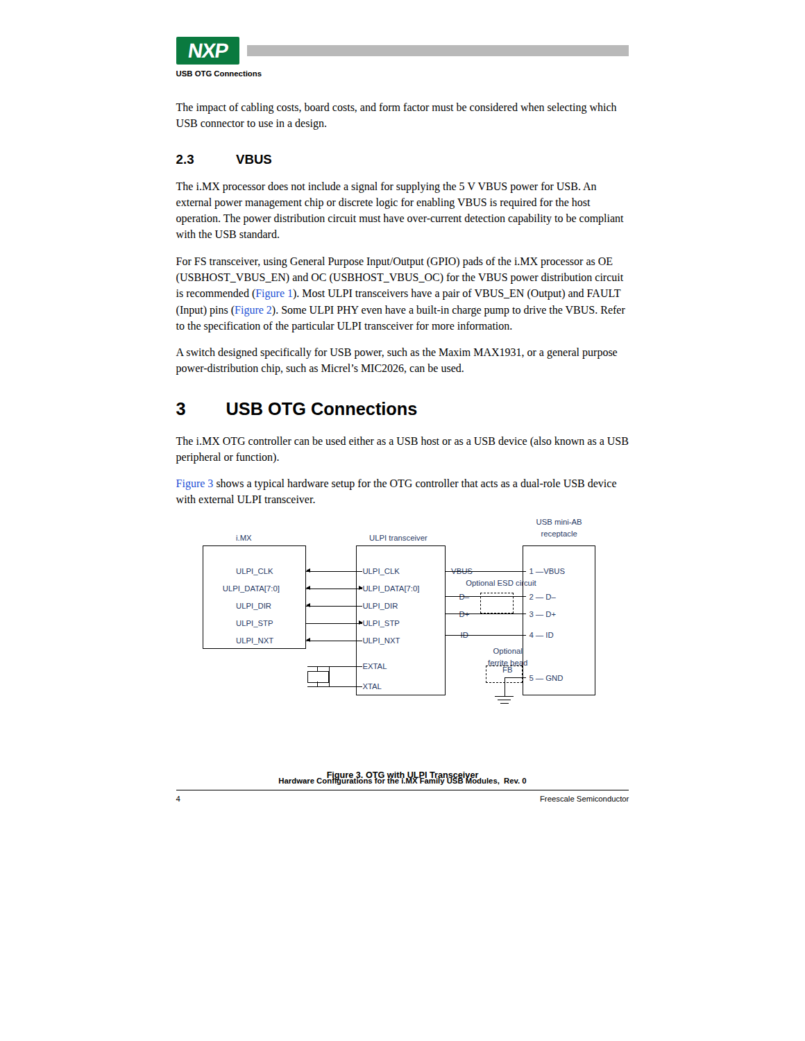NXP
USB OTG Connections
The impact of cabling costs, board costs, and form factor must be considered when selecting which USB connector to use in a design.
2.3 VBUS
The i.MX processor does not include a signal for supplying the 5 V VBUS power for USB. An external power management chip or discrete logic for enabling VBUS is required for the host operation. The power distribution circuit must have over-current detection capability to be compliant with the USB standard.
For FS transceiver, using General Purpose Input/Output (GPIO) pads of the i.MX processor as OE (USBHOST_VBUS_EN) and OC (USBHOST_VBUS_OC) for the VBUS power distribution circuit is recommended (Figure 1). Most ULPI transceivers have a pair of VBUS_EN (Output) and FAULT (Input) pins (Figure 2). Some ULPI PHY even have a built-in charge pump to drive the VBUS. Refer to the specification of the particular ULPI transceiver for more information.
A switch designed specifically for USB power, such as the Maxim MAX1931, or a general purpose power-distribution chip, such as Micrel’s MIC2026, can be used.
3 USB OTG Connections
The i.MX OTG controller can be used either as a USB host or as a USB device (also known as a USB peripheral or function).
Figure 3 shows a typical hardware setup for the OTG controller that acts as a dual-role USB device with external ULPI transceiver.
i.MX
ULPI transceiver
USB mini-AB
receptacle
ULPI_CLK
ULPI_DATA[7:0]
ULPI_DIR
ULPI_STP
ULPI_NXT
ULPI_CLK
ULPI_DATA[7:0]
ULPI_DIR
ULPI_STP
ULPI_NXT
EXTAL
XTAL
VBUS
D–
D+
ID
1 —VBUS
2 — D–
3 — D+
4 — ID
5 — GND
Optional ESD circuit
Optional
ferrite bead
FB
Figure 3. OTG with ULPI Transceiver
Hardware Configurations for the i.MX Family USB Modules, Rev. 0
4 Freescale Semiconductor